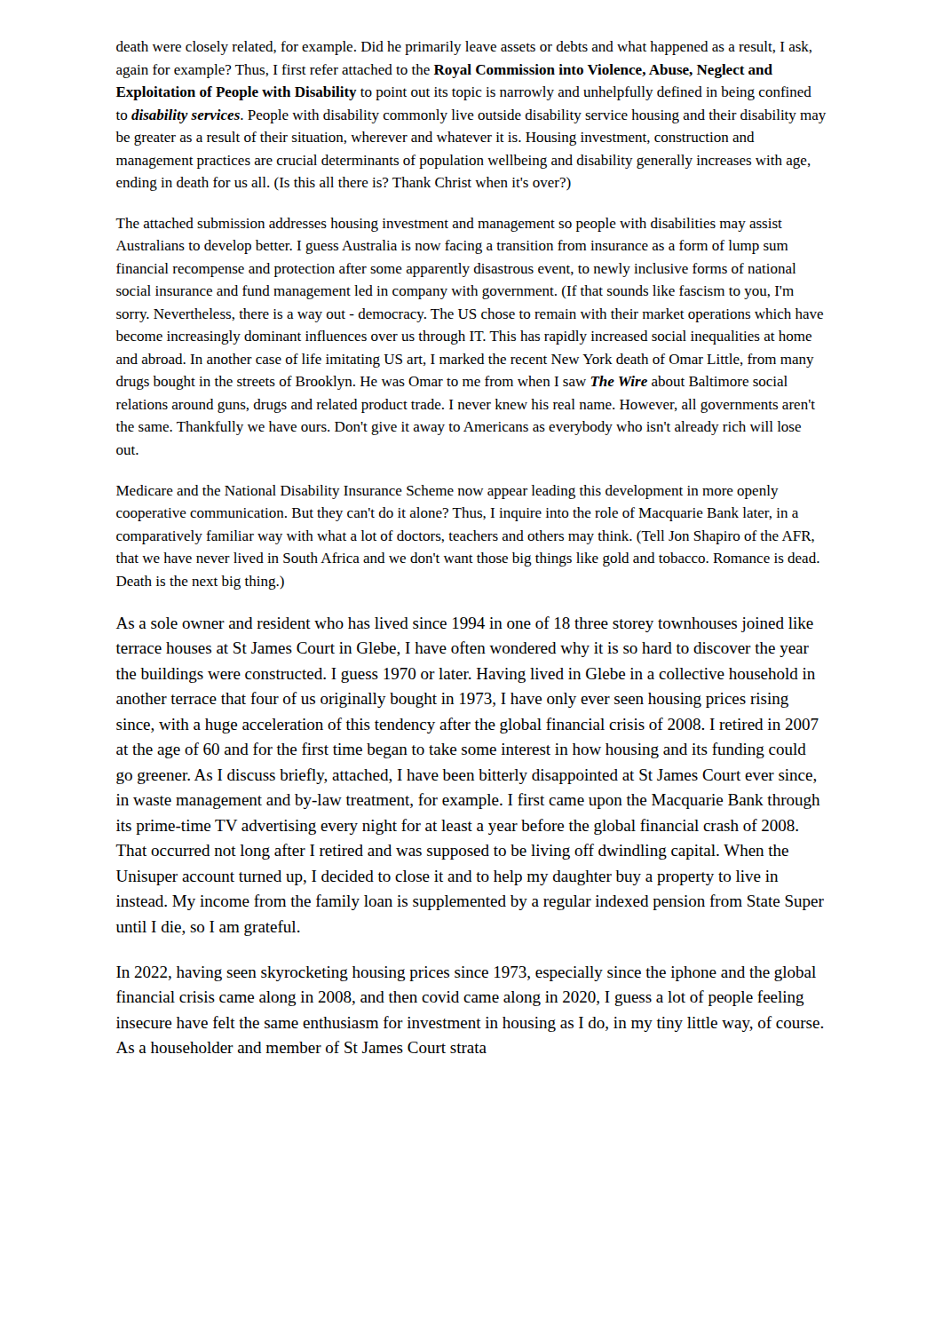death were closely related, for example. Did he primarily leave assets or debts and what happened as a result, I ask, again for example? Thus, I first refer attached to the Royal Commission into Violence, Abuse, Neglect and Exploitation of People with Disability to point out its topic is narrowly and unhelpfully defined in being confined to disability services. People with disability commonly live outside disability service housing and their disability may be greater as a result of their situation, wherever and whatever it is. Housing investment, construction and management practices are crucial determinants of population wellbeing and disability generally increases with age, ending in death for us all. (Is this all there is? Thank Christ when it's over?)
The attached submission addresses housing investment and management so people with disabilities may assist Australians to develop better. I guess Australia is now facing a transition from insurance as a form of lump sum financial recompense and protection after some apparently disastrous event, to newly inclusive forms of national social insurance and fund management led in company with government. (If that sounds like fascism to you, I'm sorry. Nevertheless, there is a way out - democracy. The US chose to remain with their market operations which have become increasingly dominant influences over us through IT. This has rapidly increased social inequalities at home and abroad. In another case of life imitating US art, I marked the recent New York death of Omar Little, from many drugs bought in the streets of Brooklyn. He was Omar to me from when I saw The Wire about Baltimore social relations around guns, drugs and related product trade. I never knew his real name. However, all governments aren't the same. Thankfully we have ours. Don't give it away to Americans as everybody who isn't already rich will lose out.
Medicare and the National Disability Insurance Scheme now appear leading this development in more openly cooperative communication. But they can't do it alone? Thus, I inquire into the role of Macquarie Bank later, in a comparatively familiar way with what a lot of doctors, teachers and others may think. (Tell Jon Shapiro of the AFR, that we have never lived in South Africa and we don't want those big things like gold and tobacco. Romance is dead. Death is the next big thing.)
As a sole owner and resident who has lived since 1994 in one of 18 three storey townhouses joined like terrace houses at St James Court in Glebe, I have often wondered why it is so hard to discover the year the buildings were constructed. I guess 1970 or later. Having lived in Glebe in a collective household in another terrace that four of us originally bought in 1973, I have only ever seen housing prices rising since, with a huge acceleration of this tendency after the global financial crisis of 2008. I retired in 2007 at the age of 60 and for the first time began to take some interest in how housing and its funding could go greener. As I discuss briefly, attached, I have been bitterly disappointed at St James Court ever since, in waste management and by-law treatment, for example. I first came upon the Macquarie Bank through its prime-time TV advertising every night for at least a year before the global financial crash of 2008. That occurred not long after I retired and was supposed to be living off dwindling capital. When the Unisuper account turned up, I decided to close it and to help my daughter buy a property to live in instead. My income from the family loan is supplemented by a regular indexed pension from State Super until I die, so I am grateful.
In 2022, having seen skyrocketing housing prices since 1973, especially since the iphone and the global financial crisis came along in 2008, and then covid came along in 2020, I guess a lot of people feeling insecure have felt the same enthusiasm for investment in housing as I do, in my tiny little way, of course. As a householder and member of St James Court strata